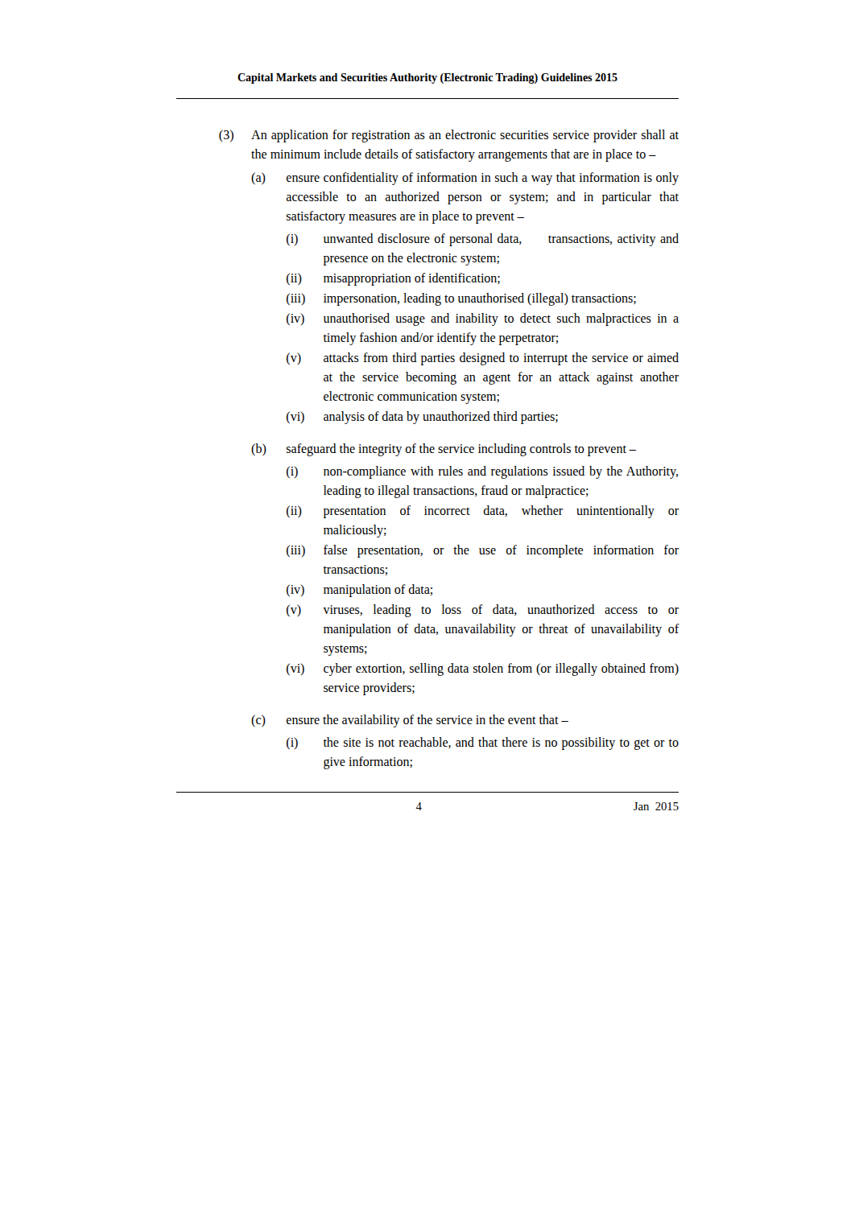Capital Markets and Securities Authority (Electronic Trading) Guidelines 2015
(3)
An application for registration as an electronic securities service provider shall at the minimum include details of satisfactory arrangements that are in place to –
(a)
ensure confidentiality of information in such a way that information is only accessible to an authorized person or system; and in particular that satisfactory measures are in place to prevent –
(i)
unwanted disclosure of personal data, transactions, activity and presence on the electronic system;
(ii)
misappropriation of identification;
(iii)
impersonation, leading to unauthorised (illegal) transactions;
(iv)
unauthorised usage and inability to detect such malpractices in a timely fashion and/or identify the perpetrator;
(v)
attacks from third parties designed to interrupt the service or aimed at the service becoming an agent for an attack against another electronic communication system;
(vi)
analysis of data by unauthorized third parties;
(b)
safeguard the integrity of the service including controls to prevent –
(i)
non-compliance with rules and regulations issued by the Authority, leading to illegal transactions, fraud or malpractice;
(ii)
presentation of incorrect data, whether unintentionally or maliciously;
(iii)
false presentation, or the use of incomplete information for transactions;
(iv)
manipulation of data;
(v)
viruses, leading to loss of data, unauthorized access to or manipulation of data, unavailability or threat of unavailability of systems;
(vi)
cyber extortion, selling data stolen from (or illegally obtained from) service providers;
(c)
ensure the availability of the service in the event that –
(i)
the site is not reachable, and that there is no possibility to get or to give information;
4 Jan 2015